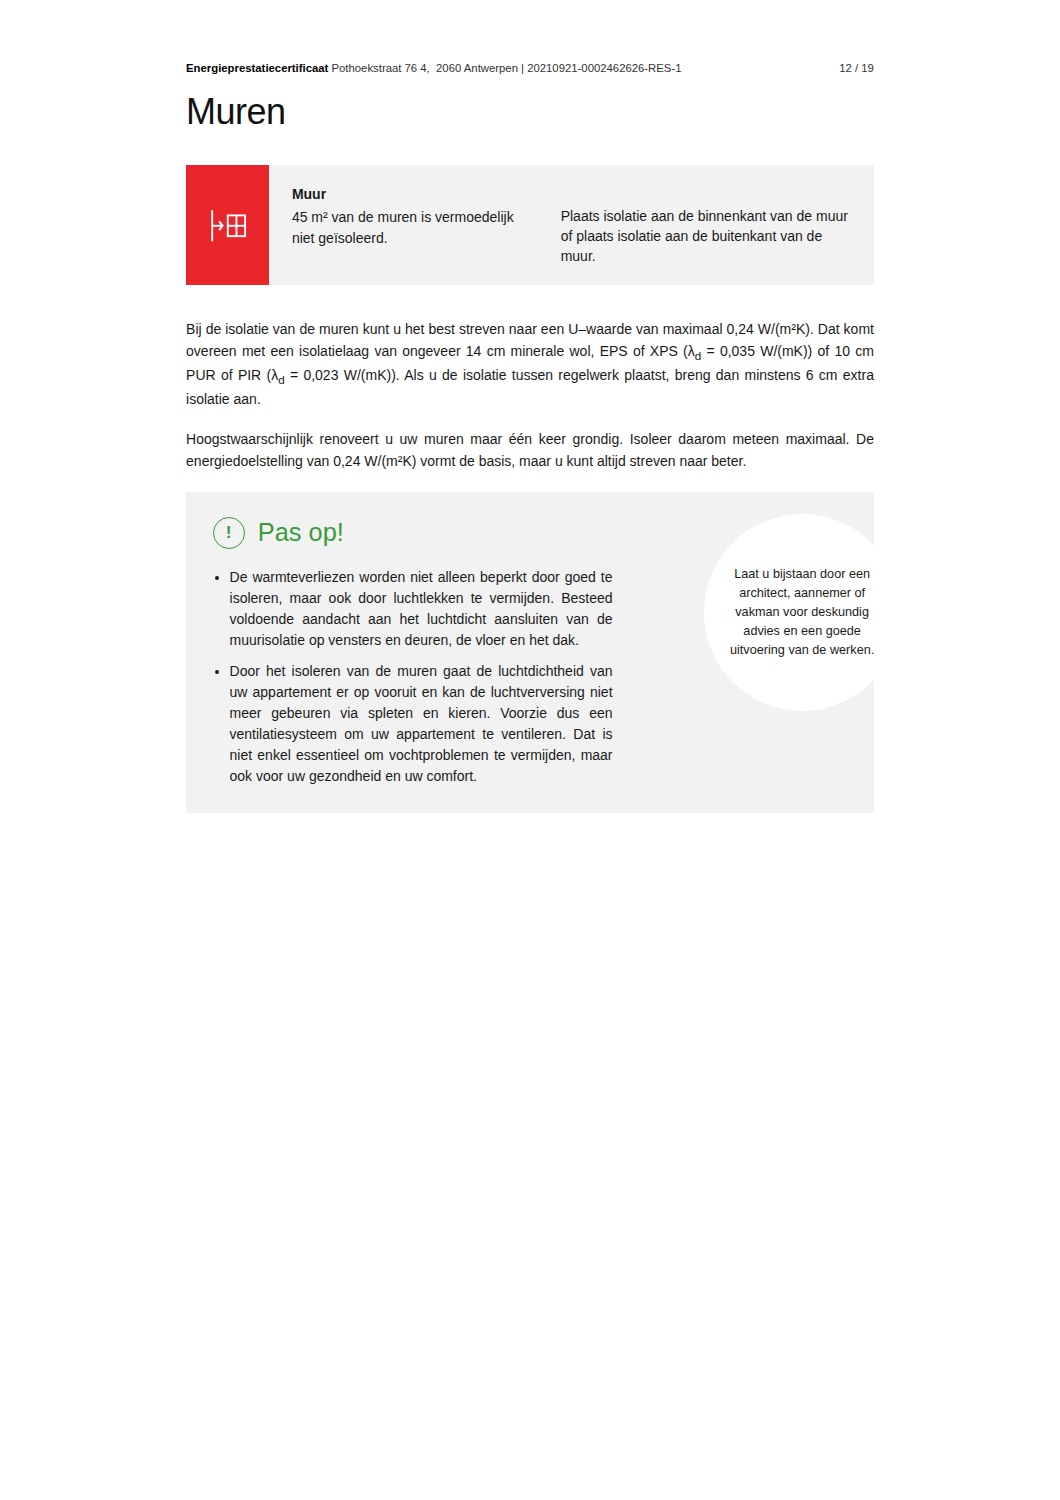Energieprestatiecertificaat Pothoekstraat 76 4, 2060 Antwerpen | 20210921-0002462626-RES-1
12 / 19
Muren
Muur
45 m² van de muren is vermoedelijk niet geïsoleerd.
Plaats isolatie aan de binnenkant van de muur
of plaats isolatie aan de buitenkant van de muur.
Bij de isolatie van de muren kunt u het best streven naar een U–waarde van maximaal 0,24 W/(m²K). Dat komt overeen met een isolatielaag van ongeveer 14 cm minerale wol, EPS of XPS (λd = 0,035 W/(mK)) of 10 cm PUR of PIR (λd = 0,023 W/(mK)). Als u de isolatie tussen regelwerk plaatst, breng dan minstens 6 cm extra isolatie aan.
Hoogstwaarschijnlijk renoveert u uw muren maar één keer grondig. Isoleer daarom meteen maximaal. De energiedoelstelling van 0,24 W/(m²K) vormt de basis, maar u kunt altijd streven naar beter.
!
Pas op!
De warmteverliezen worden niet alleen beperkt door goed te isoleren, maar ook door luchtlekken te vermijden. Besteed voldoende aandacht aan het luchtdicht aansluiten van de muurisolatie op vensters en deuren, de vloer en het dak.
Door het isoleren van de muren gaat de luchtdichtheid van uw appartement er op vooruit en kan de luchtverversing niet meer gebeuren via spleten en kieren. Voorzie dus een ventilatiesysteem om uw appartement te ventileren. Dat is niet enkel essentieel om vochtproblemen te vermijden, maar ook voor uw gezondheid en uw comfort.
Laat u bijstaan door een architect, aannemer of vakman voor deskundig advies en een goede uitvoering van de werken.